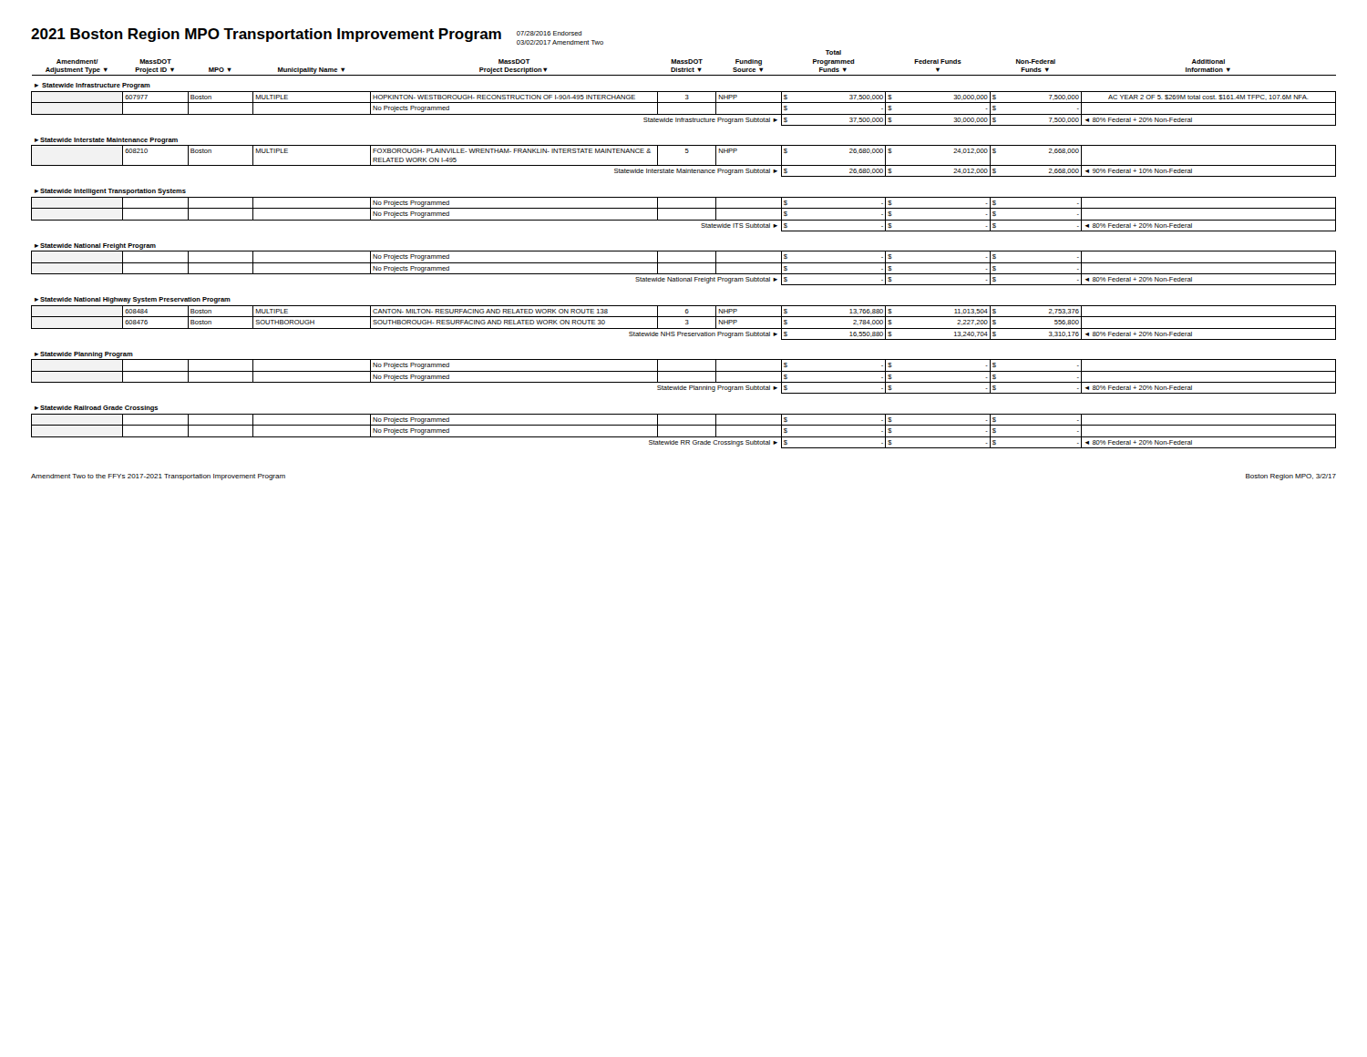2021 Boston Region MPO Transportation Improvement Program
07/28/2016 Endorsed
03/02/2017 Amendment Two
| Amendment/ Adjustment Type ▼ | MassDOT Project ID ▼ | MPO ▼ | Municipality Name ▼ | MassDOT Project Description▼ | MassDOT District ▼ | Funding Source ▼ | Total Programmed Funds ▼ | Federal Funds ▼ | Non-Federal Funds ▼ | Additional Information ▼ |
| --- | --- | --- | --- | --- | --- | --- | --- | --- | --- | --- |
| ► Statewide Infrastructure Program |
| | 607977 | Boston | MULTIPLE | HOPKINTON- WESTBOROUGH- RECONSTRUCTION OF I-90/I-495 INTERCHANGE | 3 | NHPP | $ 37,500,000 | $ 30,000,000 | $ 7,500,000 | AC YEAR 2 OF 5. $269M total cost. $161.4M TFPC, 107.6M NFA. |
| | | | | No Projects Programmed | | | $ - | $ - | $ - | |
| Statewide Infrastructure Program Subtotal ► | $ 37,500,000 | $ 30,000,000 | $ 7,500,000 | ◄ 80% Federal + 20% Non-Federal |
| ►Statewide Interstate Maintenance Program |
| | 608210 | Boston | MULTIPLE | FOXBOROUGH- PLAINVILLE- WRENTHAM- FRANKLIN- INTERSTATE MAINTENANCE & RELATED WORK ON I-495 | 5 | NHPP | $ 26,680,000 | $ 24,012,000 | $ 2,668,000 | |
| Statewide Interstate Maintenance Program Subtotal ► | $ 26,680,000 | $ 24,012,000 | $ 2,668,000 | ◄ 90% Federal + 10% Non-Federal |
| ►Statewide Intelligent Transportation Systems |
| | | | | No Projects Programmed | | | $ - | $ - | $ - | |
| | | | | No Projects Programmed | | | $ - | $ - | $ - | |
| Statewide ITS Subtotal ► | $ - | $ - | $ - | ◄ 80% Federal + 20% Non-Federal |
| ►Statewide National Freight Program |
| | | | | No Projects Programmed | | | $ - | $ - | $ - | |
| | | | | No Projects Programmed | | | $ - | $ - | $ - | |
| Statewide National Freight Program Subtotal ► | $ - | $ - | $ - | ◄ 80% Federal + 20% Non-Federal |
| ►Statewide National Highway System Preservation Program |
| | 608484 | Boston | MULTIPLE | CANTON- MILTON- RESURFACING AND RELATED WORK ON ROUTE 138 | 6 | NHPP | $ 13,766,880 | $ 11,013,504 | $ 2,753,376 | |
| | 608476 | Boston | SOUTHBOROUGH | SOUTHBOROUGH- RESURFACING AND RELATED WORK ON ROUTE 30 | 3 | NHPP | $ 2,784,000 | $ 2,227,200 | $ 556,800 | |
| Statewide NHS Preservation Program Subtotal ► | $ 16,550,880 | $ 13,240,704 | $ 3,310,176 | ◄ 80% Federal + 20% Non-Federal |
| ►Statewide Planning Program |
| | | | | No Projects Programmed | | | $ - | $ - | $ - | |
| | | | | No Projects Programmed | | | $ - | $ - | $ - | |
| Statewide Planning Program Subtotal ► | $ - | $ - | $ - | ◄ 80% Federal + 20% Non-Federal |
| ►Statewide Railroad Grade Crossings |
| | | | | No Projects Programmed | | | $ - | $ - | $ - | |
| | | | | No Projects Programmed | | | $ - | $ - | $ - | |
| Statewide RR Grade Crossings Subtotal ► | $ - | $ - | $ - | ◄ 80% Federal + 20% Non-Federal |
Amendment Two to the FFYs 2017-2021 Transportation Improvement Program
Boston Region MPO, 3/2/17